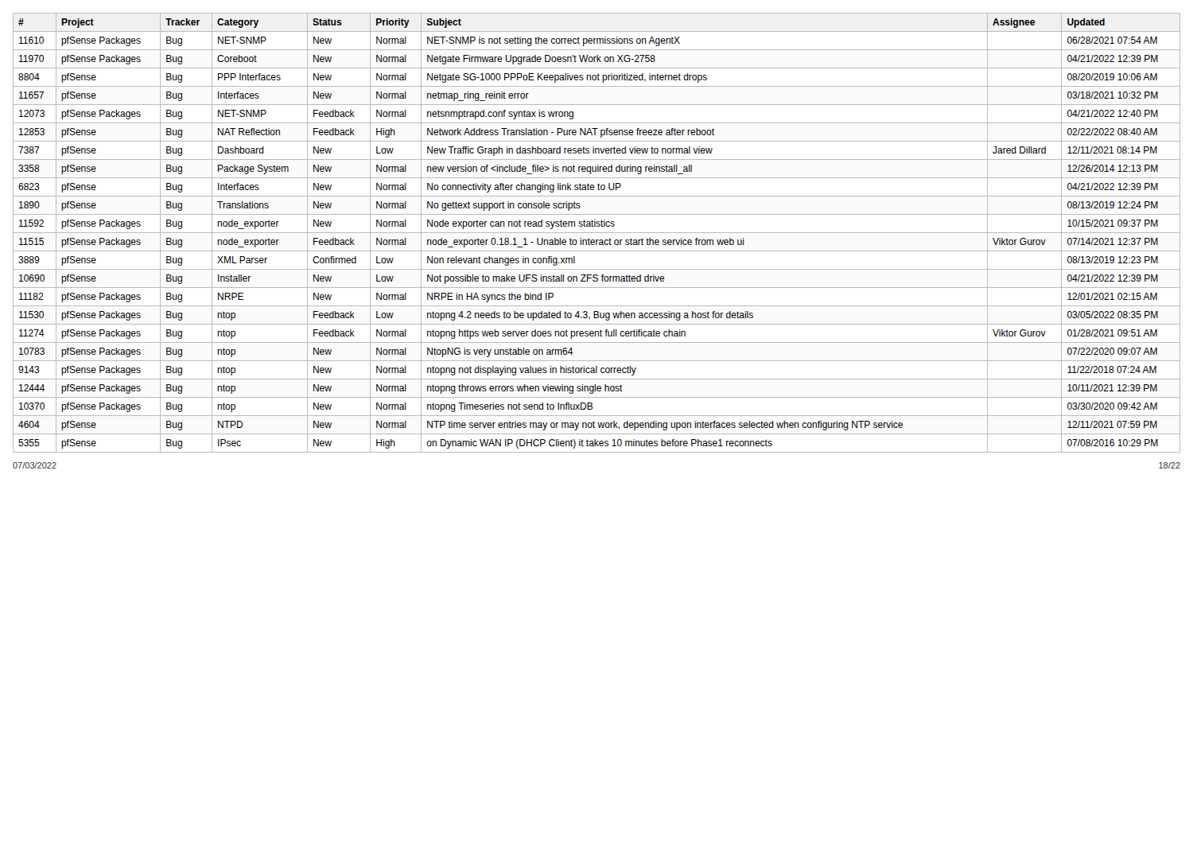Redmine issue list
| # | Project | Tracker | Category | Status | Priority | Subject | Assignee | Updated |
| --- | --- | --- | --- | --- | --- | --- | --- | --- |
| 11610 | pfSense Packages | Bug | NET-SNMP | New | Normal | NET-SNMP is not setting the correct permissions on AgentX | | 06/28/2021 07:54 AM |
| 11970 | pfSense Packages | Bug | Coreboot | New | Normal | Netgate Firmware Upgrade Doesn't Work on XG-2758 | | 04/21/2022 12:39 PM |
| 8804 | pfSense | Bug | PPP Interfaces | New | Normal | Netgate SG-1000 PPPoE Keepalives not prioritized, internet drops | | 08/20/2019 10:06 AM |
| 11657 | pfSense | Bug | Interfaces | New | Normal | netmap_ring_reinit error | | 03/18/2021 10:32 PM |
| 12073 | pfSense Packages | Bug | NET-SNMP | Feedback | Normal | netsnmptrapd.conf syntax is wrong | | 04/21/2022 12:40 PM |
| 12853 | pfSense | Bug | NAT Reflection | Feedback | High | Network Address Translation - Pure NAT pfsense freeze after reboot | | 02/22/2022 08:40 AM |
| 7387 | pfSense | Bug | Dashboard | New | Low | New Traffic Graph in dashboard resets inverted view to normal view | Jared Dillard | 12/11/2021 08:14 PM |
| 3358 | pfSense | Bug | Package System | New | Normal | new version of <include_file> is not required during reinstall_all | | 12/26/2014 12:13 PM |
| 6823 | pfSense | Bug | Interfaces | New | Normal | No connectivity after changing link state to UP | | 04/21/2022 12:39 PM |
| 1890 | pfSense | Bug | Translations | New | Normal | No gettext support in console scripts | | 08/13/2019 12:24 PM |
| 11592 | pfSense Packages | Bug | node_exporter | New | Normal | Node exporter can not read system statistics | | 10/15/2021 09:37 PM |
| 11515 | pfSense Packages | Bug | node_exporter | Feedback | Normal | node_exporter 0.18.1_1 - Unable to interact or start the service from web ui | Viktor Gurov | 07/14/2021 12:37 PM |
| 3889 | pfSense | Bug | XML Parser | Confirmed | Low | Non relevant changes in config.xml | | 08/13/2019 12:23 PM |
| 10690 | pfSense | Bug | Installer | New | Low | Not possible to make UFS install on ZFS formatted drive | | 04/21/2022 12:39 PM |
| 11182 | pfSense Packages | Bug | NRPE | New | Normal | NRPE in HA syncs the bind IP | | 12/01/2021 02:15 AM |
| 11530 | pfSense Packages | Bug | ntop | Feedback | Low | ntopng 4.2 needs to be updated to 4.3, Bug when accessing a host for details | | 03/05/2022 08:35 PM |
| 11274 | pfSense Packages | Bug | ntop | Feedback | Normal | ntopng https web server does not present full certificate chain | Viktor Gurov | 01/28/2021 09:51 AM |
| 10783 | pfSense Packages | Bug | ntop | New | Normal | NtopNG is very unstable on arm64 | | 07/22/2020 09:07 AM |
| 9143 | pfSense Packages | Bug | ntop | New | Normal | ntopng not displaying values in historical correctly | | 11/22/2018 07:24 AM |
| 12444 | pfSense Packages | Bug | ntop | New | Normal | ntopng throws errors when viewing single host | | 10/11/2021 12:39 PM |
| 10370 | pfSense Packages | Bug | ntop | New | Normal | ntopng Timeseries not send to InfluxDB | | 03/30/2020 09:42 AM |
| 4604 | pfSense | Bug | NTPD | New | Normal | NTP time server entries may or may not work, depending upon interfaces selected when configuring NTP service | | 12/11/2021 07:59 PM |
| 5355 | pfSense | Bug | IPsec | New | High | on Dynamic WAN IP (DHCP Client) it takes 10 minutes before Phase1 reconnects | | 07/08/2016 10:29 PM |
07/03/2022 18/22